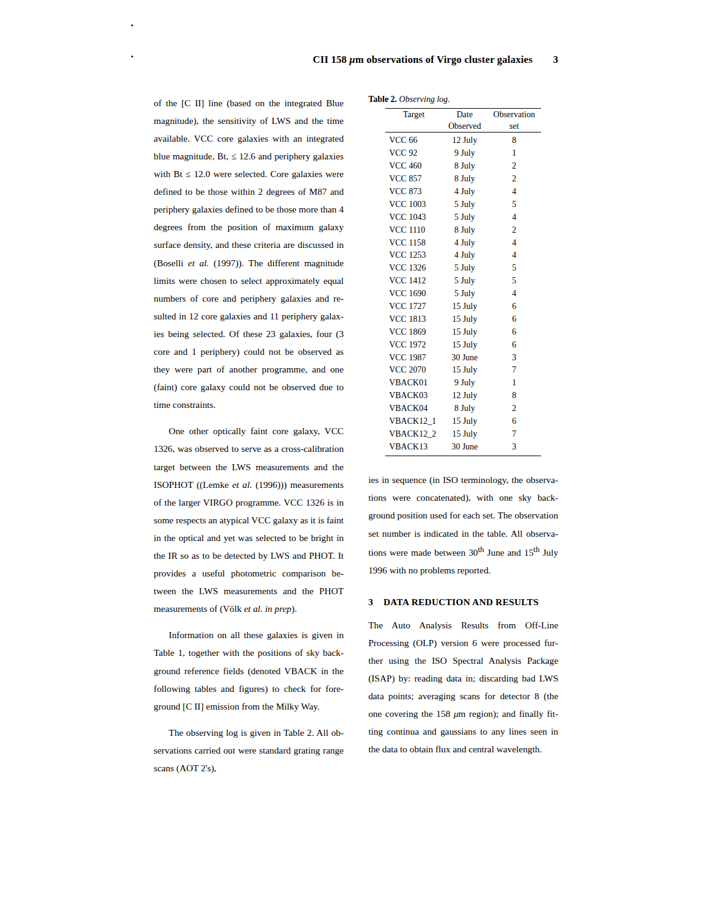CII 158 μm observations of Virgo cluster galaxies3
of the [C II] line (based on the integrated Blue magnitude), the sensitivity of LWS and the time available. VCC core galaxies with an integrated blue magnitude, Bt, ≤ 12.6 and periphery galaxies with Bt ≤ 12.0 were selected. Core galaxies were defined to be those within 2 degrees of M87 and periphery galaxies defined to be those more than 4 degrees from the position of maximum galaxy surface density, and these criteria are discussed in (Boselli et al. (1997)). The different magnitude limits were chosen to select approximately equal numbers of core and periphery galaxies and resulted in 12 core galaxies and 11 periphery galaxies being selected. Of these 23 galaxies, four (3 core and 1 periphery) could not be observed as they were part of another programme, and one (faint) core galaxy could not be observed due to time constraints.
One other optically faint core galaxy, VCC 1326, was observed to serve as a cross-calibration target between the LWS measurements and the ISOPHOT ((Lemke et al. (1996))) measurements of the larger VIRGO programme. VCC 1326 is in some respects an atypical VCC galaxy as it is faint in the optical and yet was selected to be bright in the IR so as to be detected by LWS and PHOT. It provides a useful photometric comparison between the LWS measurements and the PHOT measurements of (Völk et al. in prep).
Information on all these galaxies is given in Table 1, together with the positions of sky background reference fields (denoted VBACK in the following tables and figures) to check for foreground [C II] emission from the Milky Way.
The observing log is given in Table 2. All observations carried out were standard grating range scans (AOT 2's),
Table 2. Observing log.
| Target | Date | Observation |
| --- | --- | --- |
| | Observed | set |
| VCC 66 | 12 July | 8 |
| VCC 92 | 9 July | 1 |
| VCC 460 | 8 July | 2 |
| VCC 857 | 8 July | 2 |
| VCC 873 | 4 July | 4 |
| VCC 1003 | 5 July | 5 |
| VCC 1043 | 5 July | 4 |
| VCC 1110 | 8 July | 2 |
| VCC 1158 | 4 July | 4 |
| VCC 1253 | 4 July | 4 |
| VCC 1326 | 5 July | 5 |
| VCC 1412 | 5 July | 5 |
| VCC 1690 | 5 July | 4 |
| VCC 1727 | 15 July | 6 |
| VCC 1813 | 15 July | 6 |
| VCC 1869 | 15 July | 6 |
| VCC 1972 | 15 July | 6 |
| VCC 1987 | 30 June | 3 |
| VCC 2070 | 15 July | 7 |
| VBACK01 | 9 July | 1 |
| VBACK03 | 12 July | 8 |
| VBACK04 | 8 July | 2 |
| VBACK12_1 | 15 July | 6 |
| VBACK12_2 | 15 July | 7 |
| VBACK13 | 30 June | 3 |
ies in sequence (in ISO terminology, the observations were concatenated), with one sky background position used for each set. The observation set number is indicated in the table. All observations were made between 30th June and 15th July 1996 with no problems reported.
3 DATA REDUCTION AND RESULTS
The Auto Analysis Results from Off-Line Processing (OLP) version 6 were processed further using the ISO Spectral Analysis Package (ISAP) by: reading data in; discarding bad LWS data points; averaging scans for detector 8 (the one covering the 158 μm region); and finally fitting continua and gaussians to any lines seen in the data to obtain flux and central wavelength.